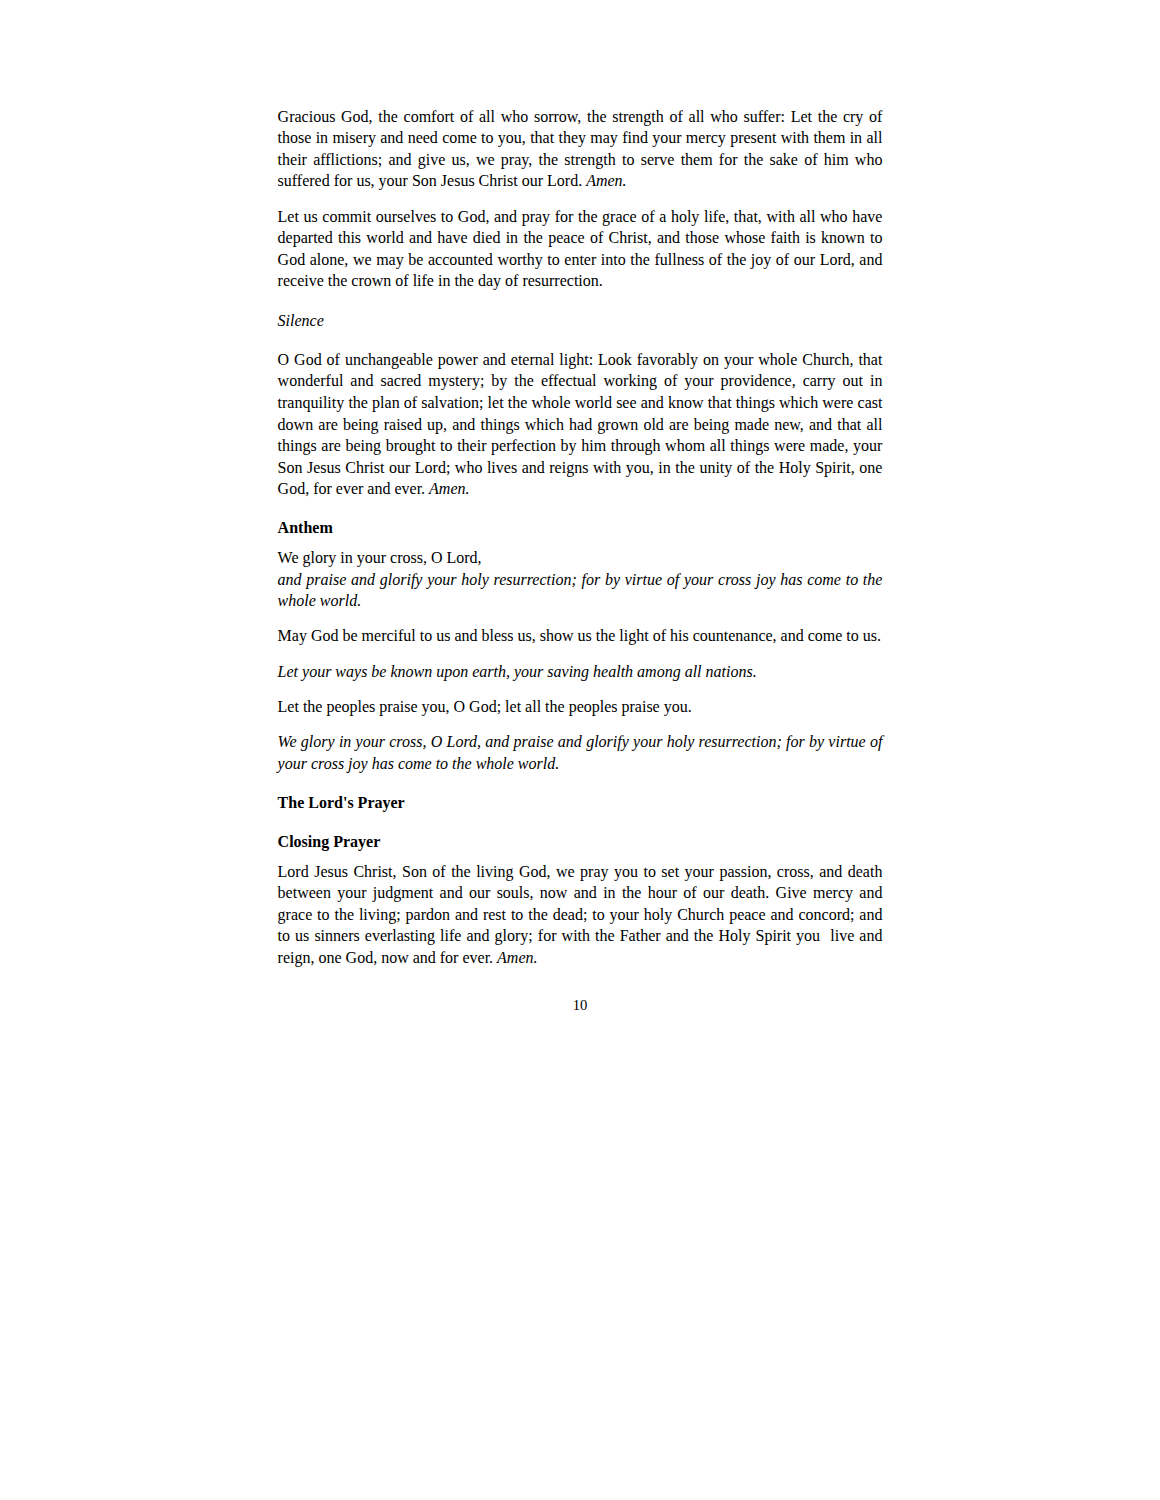Gracious God, the comfort of all who sorrow, the strength of all who suffer: Let the cry of those in misery and need come to you, that they may find your mercy present with them in all their afflictions; and give us, we pray, the strength to serve them for the sake of him who suffered for us, your Son Jesus Christ our Lord. Amen.
Let us commit ourselves to God, and pray for the grace of a holy life, that, with all who have departed this world and have died in the peace of Christ, and those whose faith is known to God alone, we may be accounted worthy to enter into the fullness of the joy of our Lord, and receive the crown of life in the day of resurrection.
Silence
O God of unchangeable power and eternal light: Look favorably on your whole Church, that wonderful and sacred mystery; by the effectual working of your providence, carry out in tranquility the plan of salvation; let the whole world see and know that things which were cast down are being raised up, and things which had grown old are being made new, and that all things are being brought to their perfection by him through whom all things were made, your Son Jesus Christ our Lord; who lives and reigns with you, in the unity of the Holy Spirit, one God, for ever and ever. Amen.
Anthem
We glory in your cross, O Lord,
and praise and glorify your holy resurrection; for by virtue of your cross joy has come to the whole world.
May God be merciful to us and bless us, show us the light of his countenance, and come to us.
Let your ways be known upon earth, your saving health among all nations.
Let the peoples praise you, O God; let all the peoples praise you.
We glory in your cross, O Lord, and praise and glorify your holy resurrection; for by virtue of your cross joy has come to the whole world.
The Lord's Prayer
Closing Prayer
Lord Jesus Christ, Son of the living God, we pray you to set your passion, cross, and death between your judgment and our souls, now and in the hour of our death. Give mercy and grace to the living; pardon and rest to the dead; to your holy Church peace and concord; and to us sinners everlasting life and glory; for with the Father and the Holy Spirit you live and reign, one God, now and for ever. Amen.
10